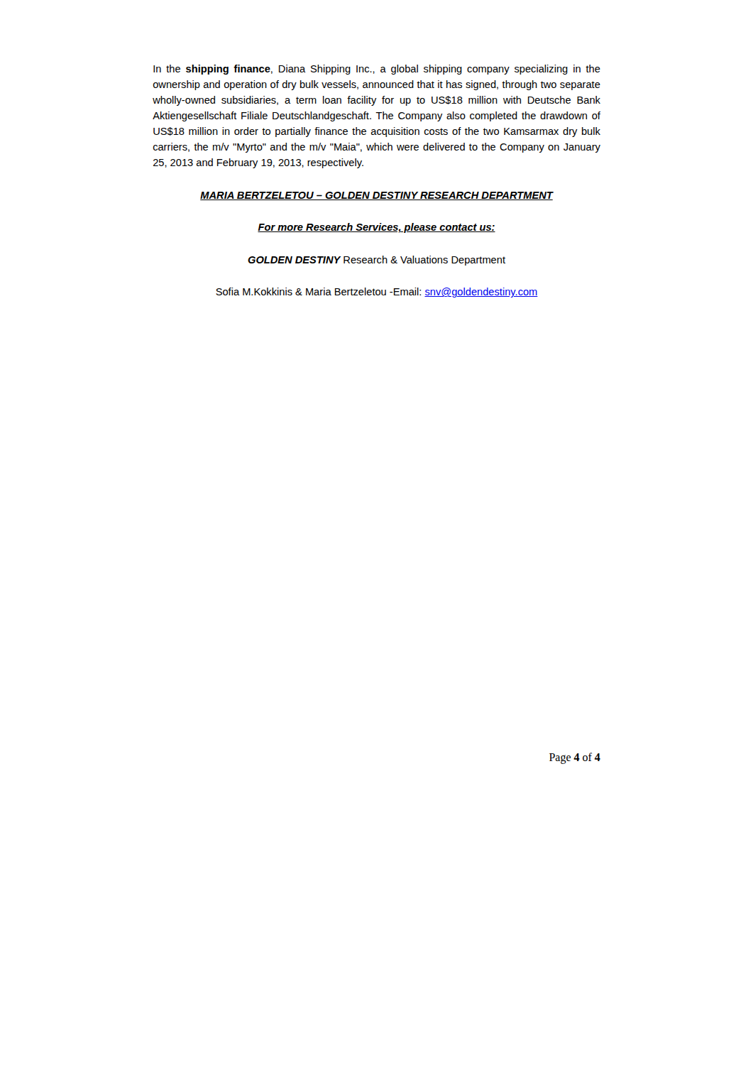In the shipping finance, Diana Shipping Inc., a global shipping company specializing in the ownership and operation of dry bulk vessels, announced that it has signed, through two separate wholly-owned subsidiaries, a term loan facility for up to US$18 million with Deutsche Bank Aktiengesellschaft Filiale Deutschlandgeschaft. The Company also completed the drawdown of US$18 million in order to partially finance the acquisition costs of the two Kamsarmax dry bulk carriers, the m/v "Myrto" and the m/v "Maia", which were delivered to the Company on January 25, 2013 and February 19, 2013, respectively.
MARIA BERTZELETOU – GOLDEN DESTINY RESEARCH DEPARTMENT
For more Research Services, please contact us:
GOLDEN DESTINY Research & Valuations Department
Sofia M.Kokkinis & Maria Bertzeletou -Email: snv@goldendestiny.com
Page 4 of 4